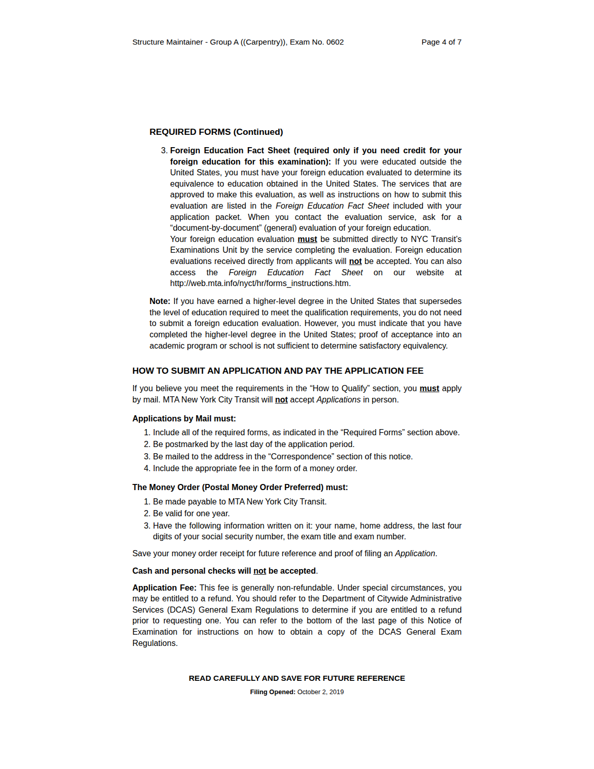Structure Maintainer - Group A ((Carpentry)), Exam No. 0602
Page 4 of 7
REQUIRED FORMS (Continued)
Foreign Education Fact Sheet (required only if you need credit for your foreign education for this examination): If you were educated outside the United States, you must have your foreign education evaluated to determine its equivalence to education obtained in the United States. The services that are approved to make this evaluation, as well as instructions on how to submit this evaluation are listed in the Foreign Education Fact Sheet included with your application packet. When you contact the evaluation service, ask for a “document-by-document” (general) evaluation of your foreign education.
Your foreign education evaluation must be submitted directly to NYC Transit’s Examinations Unit by the service completing the evaluation. Foreign education evaluations received directly from applicants will not be accepted. You can also access the Foreign Education Fact Sheet on our website at http://web.mta.info/nyct/hr/forms_instructions.htm.
Note: If you have earned a higher-level degree in the United States that supersedes the level of education required to meet the qualification requirements, you do not need to submit a foreign education evaluation. However, you must indicate that you have completed the higher-level degree in the United States; proof of acceptance into an academic program or school is not sufficient to determine satisfactory equivalency.
HOW TO SUBMIT AN APPLICATION AND PAY THE APPLICATION FEE
If you believe you meet the requirements in the “How to Qualify” section, you must apply by mail. MTA New York City Transit will not accept Applications in person.
Applications by Mail must:
Include all of the required forms, as indicated in the “Required Forms” section above.
Be postmarked by the last day of the application period.
Be mailed to the address in the “Correspondence” section of this notice.
Include the appropriate fee in the form of a money order.
The Money Order (Postal Money Order Preferred) must:
Be made payable to MTA New York City Transit.
Be valid for one year.
Have the following information written on it: your name, home address, the last four digits of your social security number, the exam title and exam number.
Save your money order receipt for future reference and proof of filing an Application.
Cash and personal checks will not be accepted.
Application Fee: This fee is generally non-refundable. Under special circumstances, you may be entitled to a refund. You should refer to the Department of Citywide Administrative Services (DCAS) General Exam Regulations to determine if you are entitled to a refund prior to requesting one. You can refer to the bottom of the last page of this Notice of Examination for instructions on how to obtain a copy of the DCAS General Exam Regulations.
READ CAREFULLY AND SAVE FOR FUTURE REFERENCE
Filing Opened: October 2, 2019